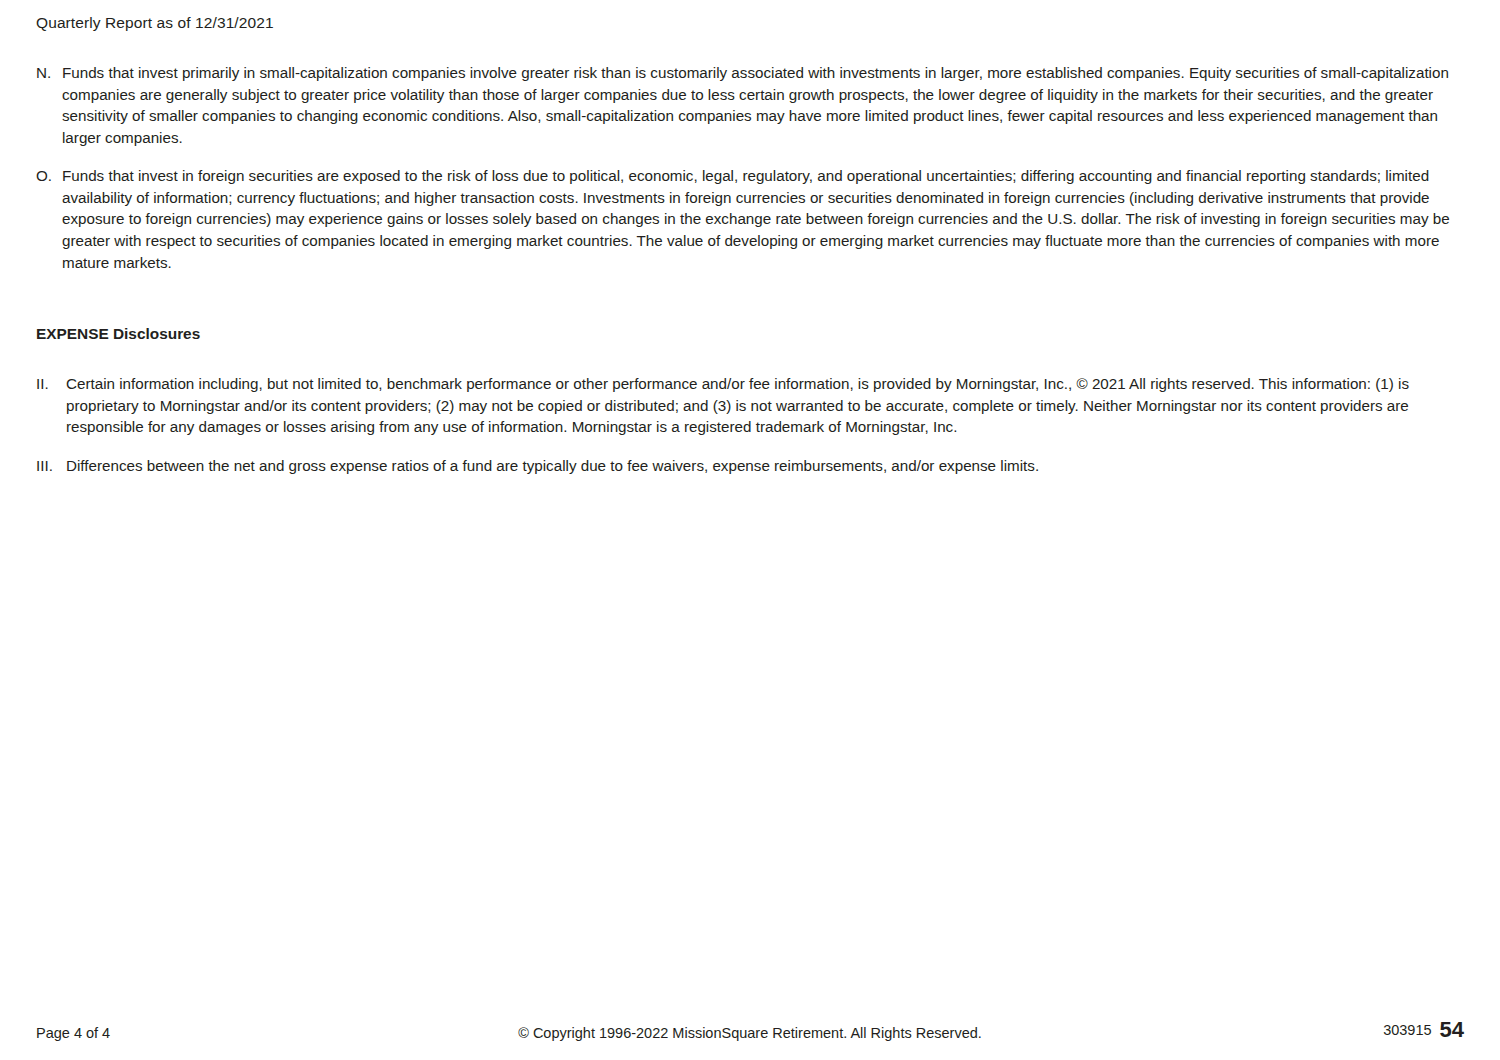Quarterly Report as of 12/31/2021
N. Funds that invest primarily in small-capitalization companies involve greater risk than is customarily associated with investments in larger, more established companies. Equity securities of small-capitalization companies are generally subject to greater price volatility than those of larger companies due to less certain growth prospects, the lower degree of liquidity in the markets for their securities, and the greater sensitivity of smaller companies to changing economic conditions. Also, small-capitalization companies may have more limited product lines, fewer capital resources and less experienced management than larger companies.
O. Funds that invest in foreign securities are exposed to the risk of loss due to political, economic, legal, regulatory, and operational uncertainties; differing accounting and financial reporting standards; limited availability of information; currency fluctuations; and higher transaction costs. Investments in foreign currencies or securities denominated in foreign currencies (including derivative instruments that provide exposure to foreign currencies) may experience gains or losses solely based on changes in the exchange rate between foreign currencies and the U.S. dollar. The risk of investing in foreign securities may be greater with respect to securities of companies located in emerging market countries. The value of developing or emerging market currencies may fluctuate more than the currencies of companies with more mature markets.
EXPENSE Disclosures
II. Certain information including, but not limited to, benchmark performance or other performance and/or fee information, is provided by Morningstar, Inc., © 2021 All rights reserved. This information: (1) is proprietary to Morningstar and/or its content providers; (2) may not be copied or distributed; and (3) is not warranted to be accurate, complete or timely. Neither Morningstar nor its content providers are responsible for any damages or losses arising from any use of information. Morningstar is a registered trademark of Morningstar, Inc.
III. Differences between the net and gross expense ratios of a fund are typically due to fee waivers, expense reimbursements, and/or expense limits.
Page 4 of 4
© Copyright 1996-2022 MissionSquare Retirement. All Rights Reserved.
30391554